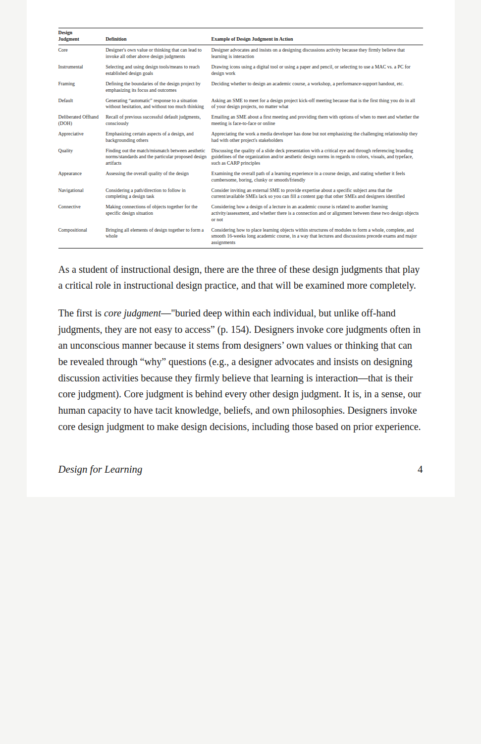| Design Judgment | Definition | Example of Design Judgment in Action |
| --- | --- | --- |
| Core | Designer's own value or thinking that can lead to invoke all other above design judgments | Designer advocates and insists on a designing discussions activity because they firmly believe that learning is interaction |
| Instrumental | Selecting and using design tools/means to reach established design goals | Drawing icons using a digital tool or using a paper and pencil, or selecting to use a MAC vs. a PC for design work |
| Framing | Defining the boundaries of the design project by emphasizing its focus and outcomes | Deciding whether to design an academic course, a workshop, a performance-support handout, etc. |
| Default | Generating “automatic” response to a situation without hesitation, and without too much thinking | Asking an SME to meet for a design project kick-off meeting because that is the first thing you do in all of your design projects, no matter what |
| Deliberated Offhand (DOH) | Recall of previous successful default judgments, consciously | Emailing an SME about a first meeting and providing them with options of when to meet and whether the meeting is face-to-face or online |
| Appreciative | Emphasizing certain aspects of a design, and backgrounding others | Appreciating the work a media developer has done but not emphasizing the challenging relationship they had with other project's stakeholders |
| Quality | Finding out the match/mismatch between aesthetic norms/standards and the particular proposed design artifacts | Discussing the quality of a slide deck presentation with a critical eye and through referencing branding guidelines of the organization and/or aesthetic design norms in regards to colors, visuals, and typeface, such as CARP principles |
| Appearance | Assessing the overall quality of the design | Examining the overall path of a learning experience in a course design, and stating whether it feels cumbersome, boring, clunky or smooth/friendly |
| Navigational | Considering a path/direction to follow in completing a design task | Consider inviting an external SME to provide expertise about a specific subject area that the current/available SMEs lack so you can fill a content gap that other SMEs and designers identified |
| Connective | Making connections of objects together for the specific design situation | Considering how a design of a lecture in an academic course is related to another learning activity/assessment, and whether there is a connection and or alignment between these two design objects or not |
| Compositional | Bringing all elements of design together to form a whole | Considering how to place learning objects within structures of modules to form a whole, complete, and smooth 16-weeks long academic course, in a way that lectures and discussions precede exams and major assignments |
As a student of instructional design, there are the three of these design judgments that play a critical role in instructional design practice, and that will be examined more completely.
The first is core judgment—"buried deep within each individual, but unlike off-hand judgments, they are not easy to access” (p. 154). Designers invoke core judgments often in an unconscious manner because it stems from designers’ own values or thinking that can be revealed through “why” questions (e.g., a designer advocates and insists on designing discussion activities because they firmly believe that learning is interaction—that is their core judgment). Core judgment is behind every other design judgment. It is, in a sense, our human capacity to have tacit knowledge, beliefs, and own philosophies. Designers invoke core design judgment to make design decisions, including those based on prior experience.
Design for Learning 4